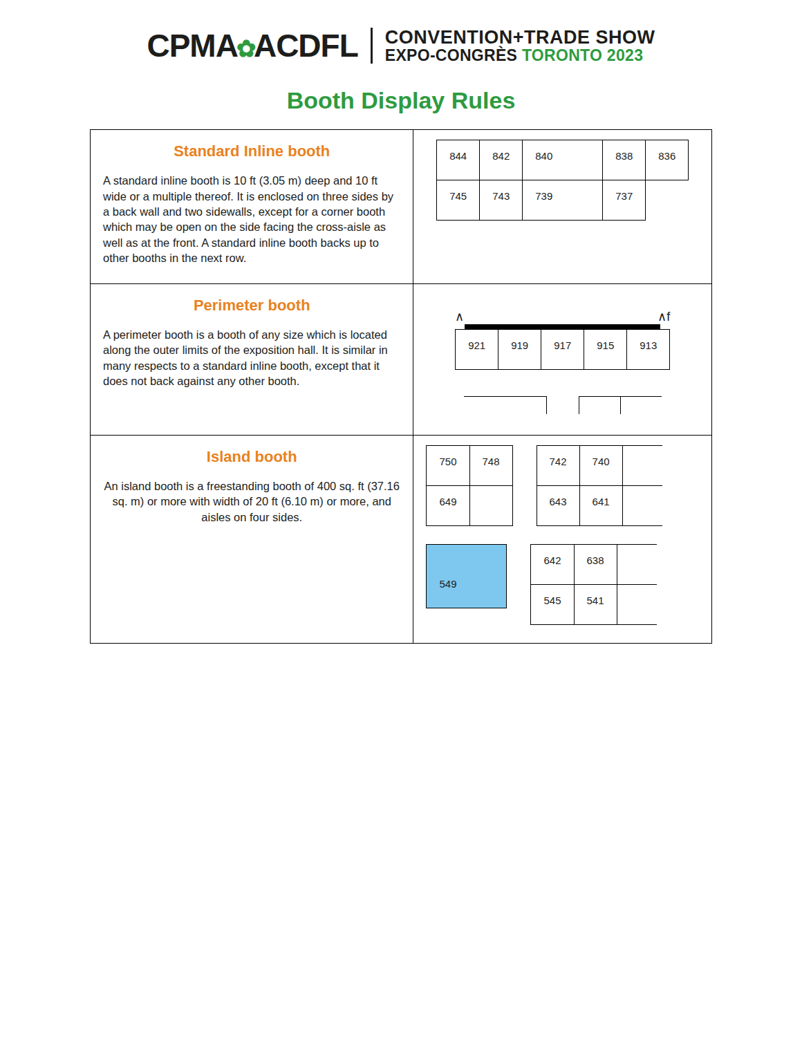CPMA✿ACDFL
CONVENTION+TRADE SHOW
EXPO-CONGRÈS TORONTO 2023
Booth Display Rules
| Standard Inline booth A standard inline booth is 10 ft (3.05 m) deep and 10 ft wide or a multiple thereof. It is enclosed on three sides by a back wall and two sidewalls, except for a corner booth which may be open on the side facing the cross-aisle as well as at the front. A standard inline booth backs up to other booths in the next row. | / 844 / 842 / 840 / 838 / 836 / / 745 / 743 / 739 / 737 / |
| Perimeter booth A perimeter booth is a booth of any size which is located along the outer limits of the exposition hall. It is similar in many respects to a standard inline booth, except that it does not back against any other booth. | ∧ ∧f / 921 / 919 / 917 / 915 / 913 / |
| Island booth An island booth is a freestanding booth of 400 sq. ft (37.16 sq. m) or more with width of 20 ft (6.10 m) or more, and aisles on four sides. | / 750 / 748 / / 649 / / / 742 / 740 / / / 643 / 641 / / / 549 / / 642 / 638 / / / 545 / 541 / / |